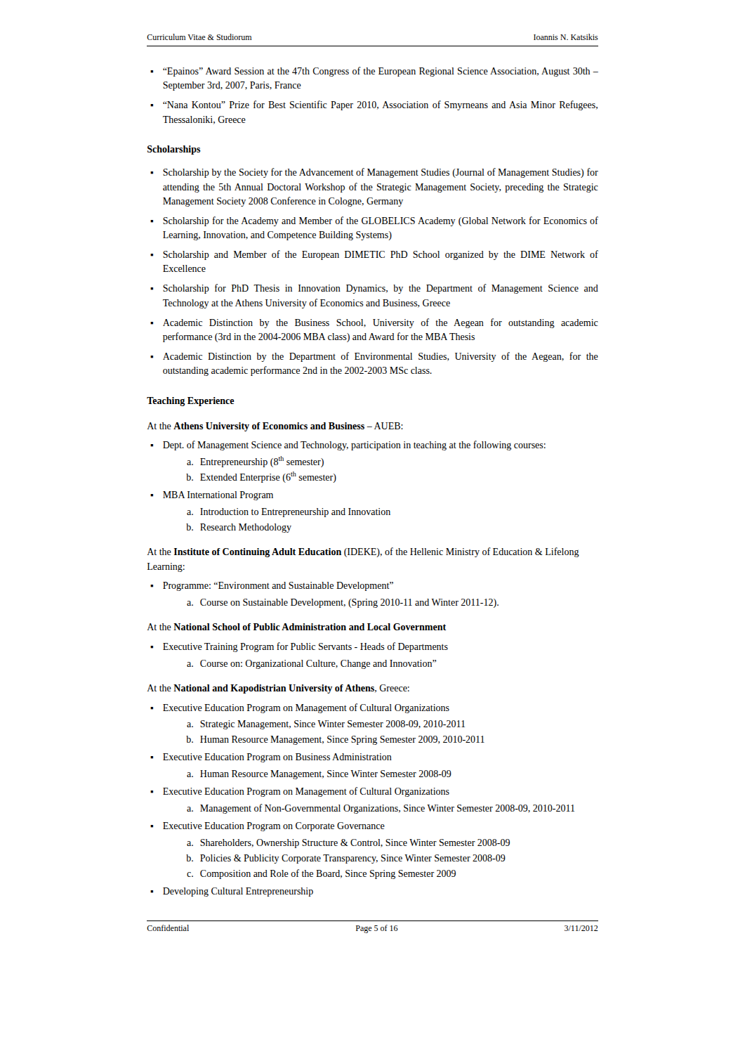Curriculum Vitae & Studiorum Ioannis N. Katsikis
“Epainos” Award Session at the 47th Congress of the European Regional Science Association, August 30th – September 3rd, 2007, Paris, France
“Nana Kontou” Prize for Best Scientific Paper 2010, Association of Smyrneans and Asia Minor Refugees, Thessaloniki, Greece
Scholarships
Scholarship by the Society for the Advancement of Management Studies (Journal of Management Studies) for attending the 5th Annual Doctoral Workshop of the Strategic Management Society, preceding the Strategic Management Society 2008 Conference in Cologne, Germany
Scholarship for the Academy and Member of the GLOBELICS Academy (Global Network for Economics of Learning, Innovation, and Competence Building Systems)
Scholarship and Member of the European DIMETIC PhD School organized by the DIME Network of Excellence
Scholarship for PhD Thesis in Innovation Dynamics, by the Department of Management Science and Technology at the Athens University of Economics and Business, Greece
Academic Distinction by the Business School, University of the Aegean for outstanding academic performance (3rd in the 2004-2006 MBA class) and Award for the MBA Thesis
Academic Distinction by the Department of Environmental Studies, University of the Aegean, for the outstanding academic performance 2nd in the 2002-2003 MSc class.
Teaching Experience
At the Athens University of Economics and Business – AUEB:
Dept. of Management Science and Technology, participation in teaching at the following courses:
Entrepreneurship (8th semester)
Extended Enterprise (6th semester)
MBA International Program
Introduction to Entrepreneurship and Innovation
Research Methodology
At the Institute of Continuing Adult Education (IDEKE), of the Hellenic Ministry of Education & Lifelong Learning:
Programme: “Environment and Sustainable Development”
Course on Sustainable Development, (Spring 2010-11 and Winter 2011-12).
At the National School of Public Administration and Local Government
Executive Training Program for Public Servants - Heads of Departments
Course on: Organizational Culture, Change and Innovation”
At the National and Kapodistrian University of Athens, Greece:
Executive Education Program on Management of Cultural Organizations
Strategic Management, Since Winter Semester 2008-09, 2010-2011
Human Resource Management, Since Spring Semester 2009, 2010-2011
Executive Education Program on Business Administration
Human Resource Management, Since Winter Semester 2008-09
Executive Education Program on Management of Cultural Organizations
Management of Non-Governmental Organizations, Since Winter Semester 2008-09, 2010-2011
Executive Education Program on Corporate Governance
Shareholders, Ownership Structure & Control, Since Winter Semester 2008-09
Policies & Publicity Corporate Transparency, Since Winter Semester 2008-09
Composition and Role of the Board, Since Spring Semester 2009
Developing Cultural Entrepreneurship
Confidential Page 5 of 16 3/11/2012